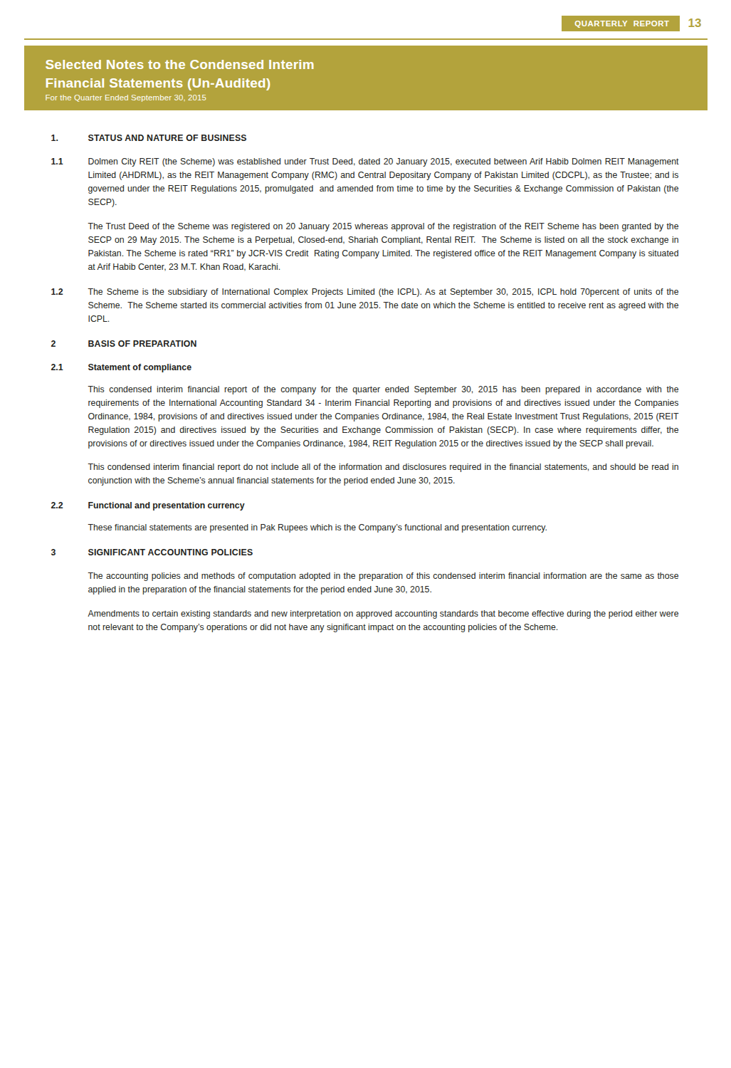QUARTERLY REPORT 13
Selected Notes to the Condensed Interim
Financial Statements (Un-Audited)
For the Quarter Ended September 30, 2015
1. STATUS AND NATURE OF BUSINESS
1.1
Dolmen City REIT (the Scheme) was established under Trust Deed, dated 20 January 2015, executed between Arif Habib Dolmen REIT Management Limited (AHDRML), as the REIT Management Company (RMC) and Central Depositary Company of Pakistan Limited (CDCPL), as the Trustee; and is governed under the REIT Regulations 2015, promulgated and amended from time to time by the Securities & Exchange Commission of Pakistan (the SECP).
The Trust Deed of the Scheme was registered on 20 January 2015 whereas approval of the registration of the REIT Scheme has been granted by the SECP on 29 May 2015. The Scheme is a Perpetual, Closed-end, Shariah Compliant, Rental REIT. The Scheme is listed on all the stock exchange in Pakistan. The Scheme is rated “RR1” by JCR-VIS Credit Rating Company Limited. The registered office of the REIT Management Company is situated at Arif Habib Center, 23 M.T. Khan Road, Karachi.
1.2
The Scheme is the subsidiary of International Complex Projects Limited (the ICPL). As at September 30, 2015, ICPL hold 70percent of units of the Scheme. The Scheme started its commercial activities from 01 June 2015. The date on which the Scheme is entitled to receive rent as agreed with the ICPL.
2 BASIS OF PREPARATION
2.1 Statement of compliance
This condensed interim financial report of the company for the quarter ended September 30, 2015 has been prepared in accordance with the requirements of the International Accounting Standard 34 - Interim Financial Reporting and provisions of and directives issued under the Companies Ordinance, 1984, provisions of and directives issued under the Companies Ordinance, 1984, the Real Estate Investment Trust Regulations, 2015 (REIT Regulation 2015) and directives issued by the Securities and Exchange Commission of Pakistan (SECP). In case where requirements differ, the provisions of or directives issued under the Companies Ordinance, 1984, REIT Regulation 2015 or the directives issued by the SECP shall prevail.
This condensed interim financial report do not include all of the information and disclosures required in the financial statements, and should be read in conjunction with the Scheme’s annual financial statements for the period ended June 30, 2015.
2.2 Functional and presentation currency
These financial statements are presented in Pak Rupees which is the Company’s functional and presentation currency.
3 SIGNIFICANT ACCOUNTING POLICIES
The accounting policies and methods of computation adopted in the preparation of this condensed interim financial information are the same as those applied in the preparation of the financial statements for the period ended June 30, 2015.
Amendments to certain existing standards and new interpretation on approved accounting standards that become effective during the period either were not relevant to the Company’s operations or did not have any significant impact on the accounting policies of the Scheme.